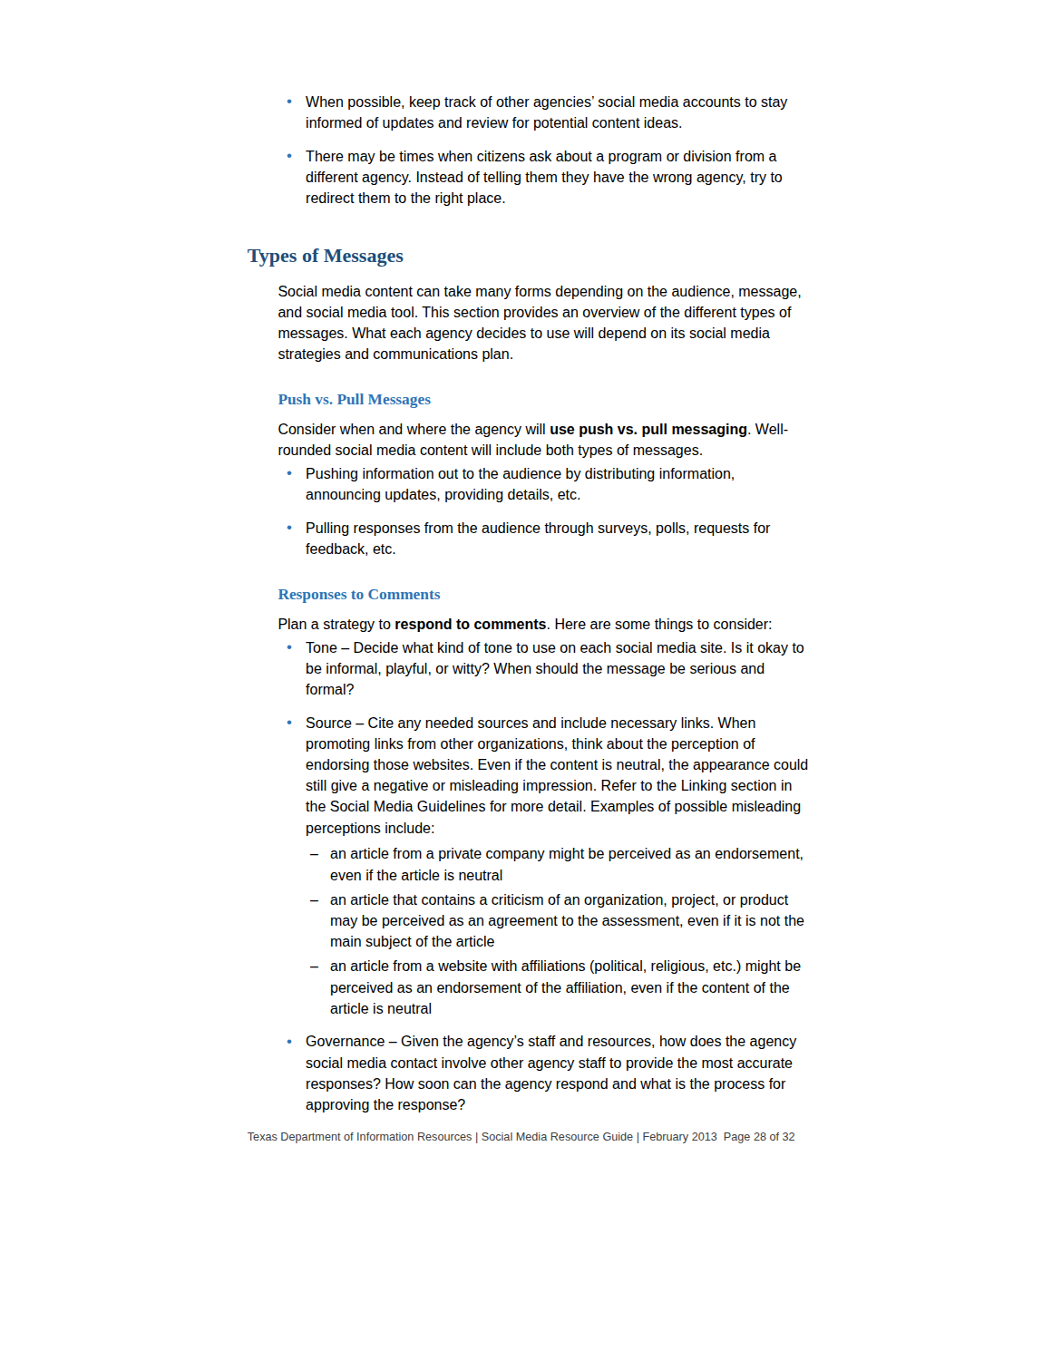When possible, keep track of other agencies’ social media accounts to stay informed of updates and review for potential content ideas.
There may be times when citizens ask about a program or division from a different agency. Instead of telling them they have the wrong agency, try to redirect them to the right place.
Types of Messages
Social media content can take many forms depending on the audience, message, and social media tool. This section provides an overview of the different types of messages. What each agency decides to use will depend on its social media strategies and communications plan.
Push vs. Pull Messages
Consider when and where the agency will use push vs. pull messaging. Well-rounded social media content will include both types of messages.
Pushing information out to the audience by distributing information, announcing updates, providing details, etc.
Pulling responses from the audience through surveys, polls, requests for feedback, etc.
Responses to Comments
Plan a strategy to respond to comments. Here are some things to consider:
Tone – Decide what kind of tone to use on each social media site. Is it okay to be informal, playful, or witty? When should the message be serious and formal?
Source – Cite any needed sources and include necessary links. When promoting links from other organizations, think about the perception of endorsing those websites. Even if the content is neutral, the appearance could still give a negative or misleading impression. Refer to the Linking section in the Social Media Guidelines for more detail. Examples of possible misleading perceptions include:
an article from a private company might be perceived as an endorsement, even if the article is neutral
an article that contains a criticism of an organization, project, or product may be perceived as an agreement to the assessment, even if it is not the main subject of the article
an article from a website with affiliations (political, religious, etc.) might be perceived as an endorsement of the affiliation, even if the content of the article is neutral
Governance – Given the agency’s staff and resources, how does the agency social media contact involve other agency staff to provide the most accurate responses? How soon can the agency respond and what is the process for approving the response?
Texas Department of Information Resources | Social Media Resource Guide | February 2013 Page 28 of 32